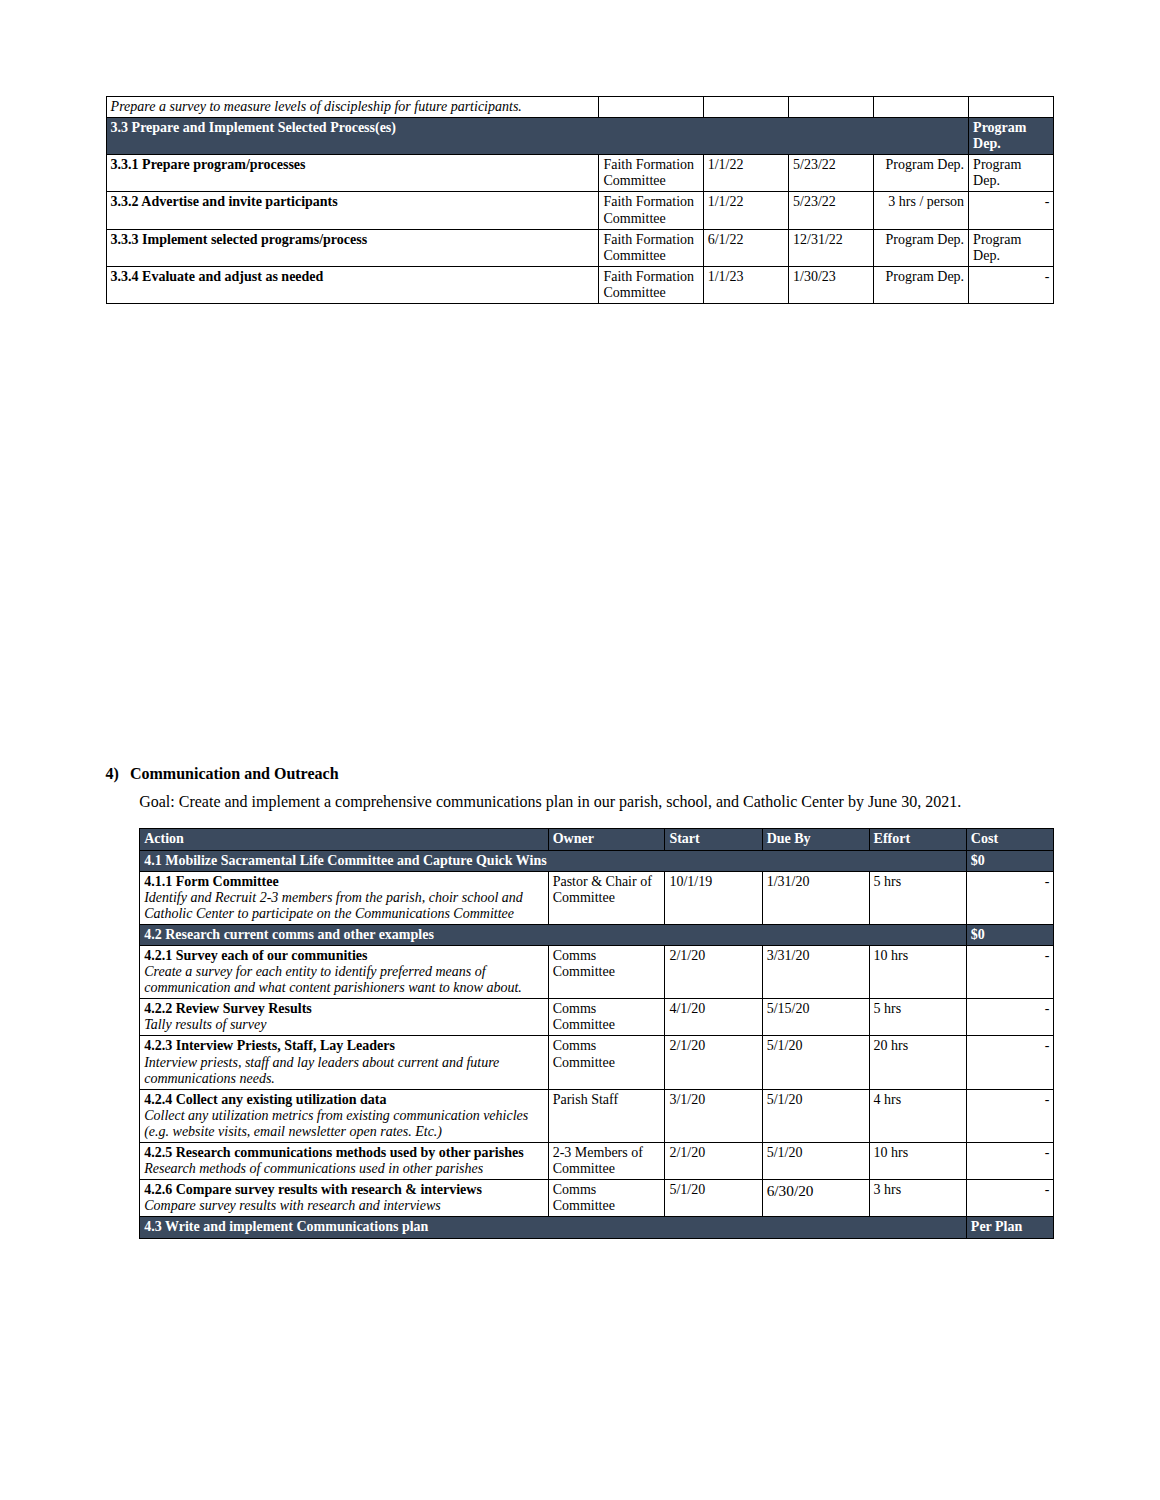| Prepare a survey to measure levels of discipleship for future participants. | | | | | |
| 3.3 Prepare and Implement Selected Process(es) | Program Dep. |
| 3.3.1 Prepare program/processes | Faith Formation Committee | 1/1/22 | 5/23/22 | Program Dep. | Program Dep. |
| 3.3.2 Advertise and invite participants | Faith Formation Committee | 1/1/22 | 5/23/22 | 3 hrs / person | - |
| 3.3.3 Implement selected programs/process | Faith Formation Committee | 6/1/22 | 12/31/22 | Program Dep. | Program Dep. |
| 3.3.4 Evaluate and adjust as needed | Faith Formation Committee | 1/1/23 | 1/30/23 | Program Dep. | - |
4)
Communication and Outreach
Goal: Create and implement a comprehensive communications plan in our parish, school, and Catholic Center by June 30, 2021.
| Action | Owner | Start | Due By | Effort | Cost |
| 4.1 Mobilize Sacramental Life Committee and Capture Quick Wins | $0 |
| 4.1.1 Form Committee Identify and Recruit 2-3 members from the parish, choir school and Catholic Center to participate on the Communications Committee | Pastor & Chair of Committee | 10/1/19 | 1/31/20 | 5 hrs | - |
| 4.2 Research current comms and other examples | $0 |
| 4.2.1 Survey each of our communities Create a survey for each entity to identify preferred means of communication and what content parishioners want to know about. | Comms Committee | 2/1/20 | 3/31/20 | 10 hrs | - |
| 4.2.2 Review Survey Results Tally results of survey | Comms Committee | 4/1/20 | 5/15/20 | 5 hrs | - |
| 4.2.3 Interview Priests, Staff, Lay Leaders Interview priests, staff and lay leaders about current and future communications needs. | Comms Committee | 2/1/20 | 5/1/20 | 20 hrs | - |
| 4.2.4 Collect any existing utilization data Collect any utilization metrics from existing communication vehicles (e.g. website visits, email newsletter open rates. Etc.) | Parish Staff | 3/1/20 | 5/1/20 | 4 hrs | - |
| 4.2.5 Research communications methods used by other parishes Research methods of communications used in other parishes | 2-3 Members of Committee | 2/1/20 | 5/1/20 | 10 hrs | - |
| 4.2.6 Compare survey results with research & interviews Compare survey results with research and interviews | Comms Committee | 5/1/20 | 6/30/20 | 3 hrs | - |
| 4.3 Write and implement Communications plan | Per Plan |